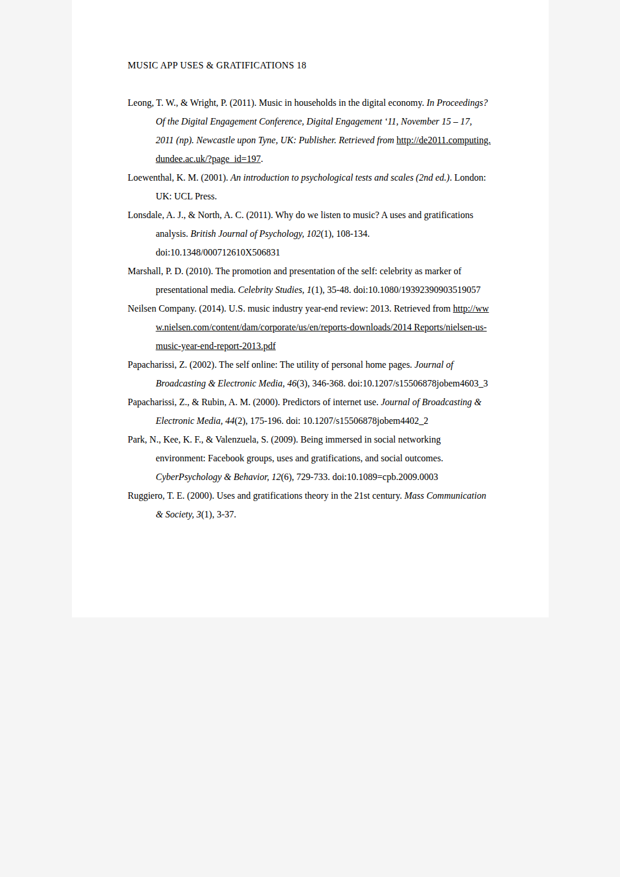Music App Uses & Gratifications 18
Leong, T. W., & Wright, P. (2011). Music in households in the digital economy. In Proceedings? Of the Digital Engagement Conference, Digital Engagement ‘11, November 15 – 17, 2011 (np). Newcastle upon Tyne, UK: Publisher. Retrieved from http://de2011.computing.dundee.ac.uk/?page_id=197.
Loewenthal, K. M. (2001). An introduction to psychological tests and scales (2nd ed.). London: UK: UCL Press.
Lonsdale, A. J., & North, A. C. (2011). Why do we listen to music? A uses and gratifications analysis. British Journal of Psychology, 102(1), 108-134. doi:10.1348/000712610X506831
Marshall, P. D. (2010). The promotion and presentation of the self: celebrity as marker of presentational media. Celebrity Studies, 1(1), 35-48. doi:10.1080/19392390903519057
Neilsen Company. (2014). U.S. music industry year-end review: 2013. Retrieved from http://www.nielsen.com/content/dam/corporate/us/en/reports-downloads/2014 Reports/nielsen-us-music-year-end-report-2013.pdf
Papacharissi, Z. (2002). The self online: The utility of personal home pages. Journal of Broadcasting & Electronic Media, 46(3), 346-368. doi:10.1207/s15506878jobem4603_3
Papacharissi, Z., & Rubin, A. M. (2000). Predictors of internet use. Journal of Broadcasting & Electronic Media, 44(2), 175-196. doi: 10.1207/s15506878jobem4402_2
Park, N., Kee, K. F., & Valenzuela, S. (2009). Being immersed in social networking environment: Facebook groups, uses and gratifications, and social outcomes. CyberPsychology & Behavior, 12(6), 729-733. doi:10.1089=cpb.2009.0003
Ruggiero, T. E. (2000). Uses and gratifications theory in the 21st century. Mass Communication & Society, 3(1), 3-37.